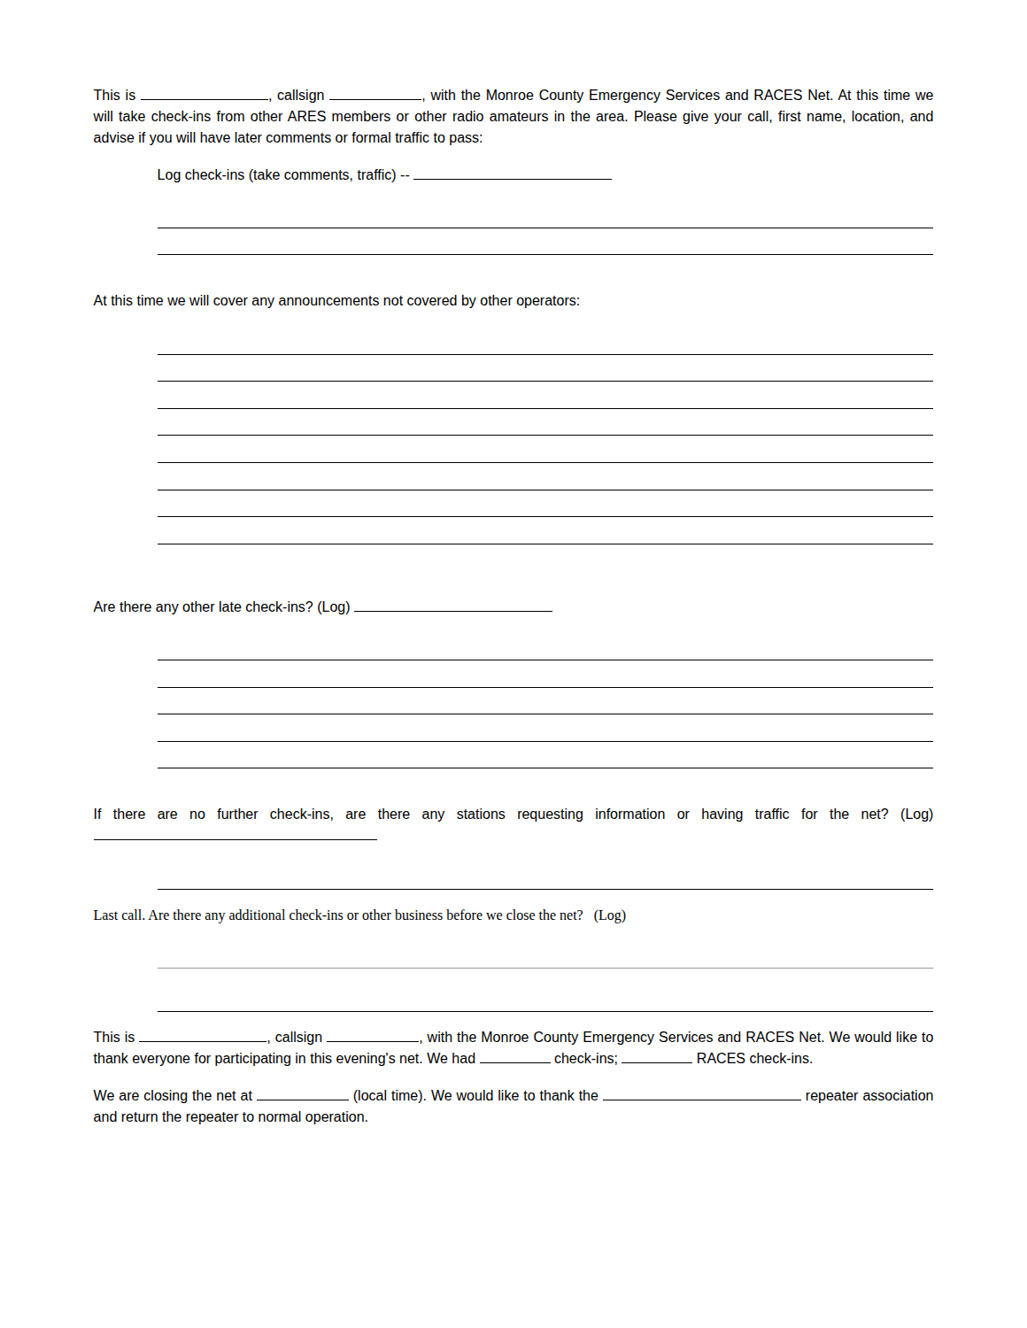This is , callsign , with the Monroe County Emergency Services and RACES Net. At this time we will take check-ins from other ARES members or other radio amateurs in the area. Please give your call, first name, location, and advise if you will have later comments or formal traffic to pass:
Log check-ins (take comments, traffic) --
At this time we will cover any announcements not covered by other operators:
Are there any other late check-ins? (Log)
If there are no further check-ins, are there any stations requesting information or having traffic for the net? (Log)
Last call. Are there any additional check-ins or other business before we close the net? (Log)
This is , callsign , with the Monroe County Emergency Services and RACES Net. We would like to thank everyone for participating in this evening's net. We had check-ins; RACES check-ins.
We are closing the net at (local time). We would like to thank the repeater association and return the repeater to normal operation.